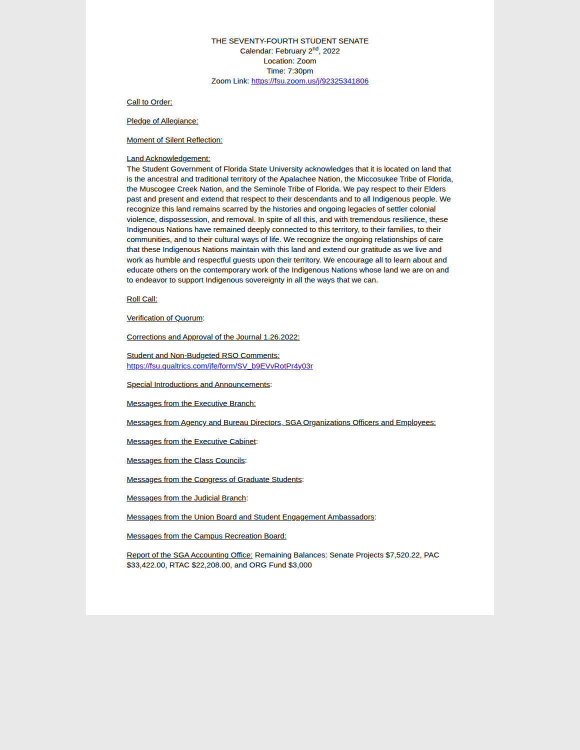THE SEVENTY-FOURTH STUDENT SENATE
Calendar: February 2nd, 2022
Location: Zoom
Time: 7:30pm
Zoom Link: https://fsu.zoom.us/j/92325341806
Call to Order:
Pledge of Allegiance:
Moment of Silent Reflection:
Land Acknowledgement:
The Student Government of Florida State University acknowledges that it is located on land that is the ancestral and traditional territory of the Apalachee Nation, the Miccosukee Tribe of Florida, the Muscogee Creek Nation, and the Seminole Tribe of Florida. We pay respect to their Elders past and present and extend that respect to their descendants and to all Indigenous people. We recognize this land remains scarred by the histories and ongoing legacies of settler colonial violence, dispossession, and removal. In spite of all this, and with tremendous resilience, these Indigenous Nations have remained deeply connected to this territory, to their families, to their communities, and to their cultural ways of life. We recognize the ongoing relationships of care that these Indigenous Nations maintain with this land and extend our gratitude as we live and work as humble and respectful guests upon their territory. We encourage all to learn about and educate others on the contemporary work of the Indigenous Nations whose land we are on and to endeavor to support Indigenous sovereignty in all the ways that we can.
Roll Call:
Verification of Quorum:
Corrections and Approval of the Journal 1.26.2022:
Student and Non-Budgeted RSO Comments: https://fsu.qualtrics.com/jfe/form/SV_b9EVvRotPr4y03r
Special Introductions and Announcements:
Messages from the Executive Branch:
Messages from Agency and Bureau Directors, SGA Organizations Officers and Employees:
Messages from the Executive Cabinet:
Messages from the Class Councils:
Messages from the Congress of Graduate Students:
Messages from the Judicial Branch:
Messages from the Union Board and Student Engagement Ambassadors:
Messages from the Campus Recreation Board:
Report of the SGA Accounting Office: Remaining Balances: Senate Projects $7,520.22, PAC $33,422.00, RTAC $22,208.00, and ORG Fund $3,000